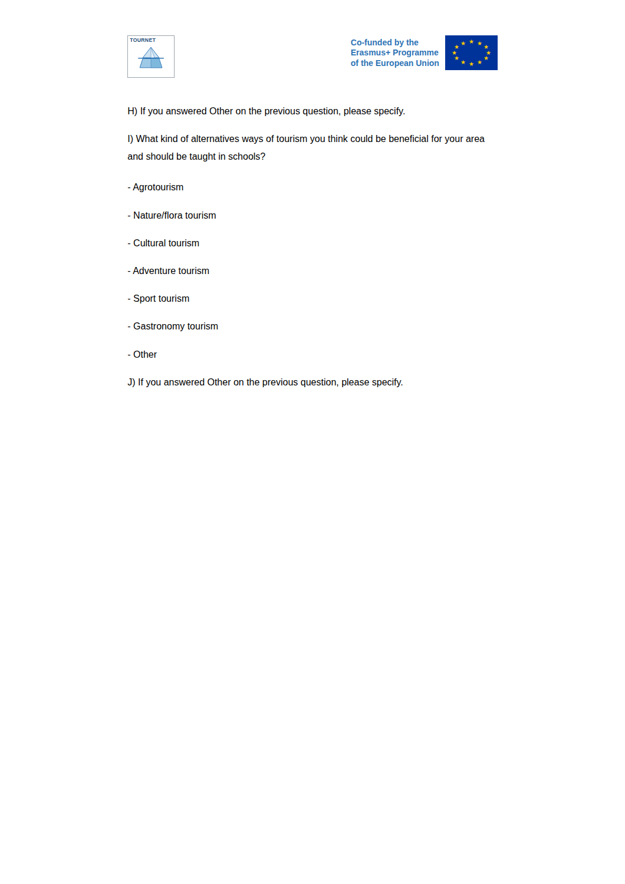TOURNET
Co-funded by the
Erasmus+ Programme
of the European Union
★ ★ ★ ★ ★ ★ ★ ★ ★ ★ ★ ★
H) If you answered Other on the previous question, please specify.
I) What kind of alternatives ways of tourism you think could be beneficial for your area and should be taught in schools?
- Agrotourism
- Nature/flora tourism
- Cultural tourism
- Adventure tourism
- Sport tourism
- Gastronomy tourism
- Other
J) If you answered Other on the previous question, please specify.